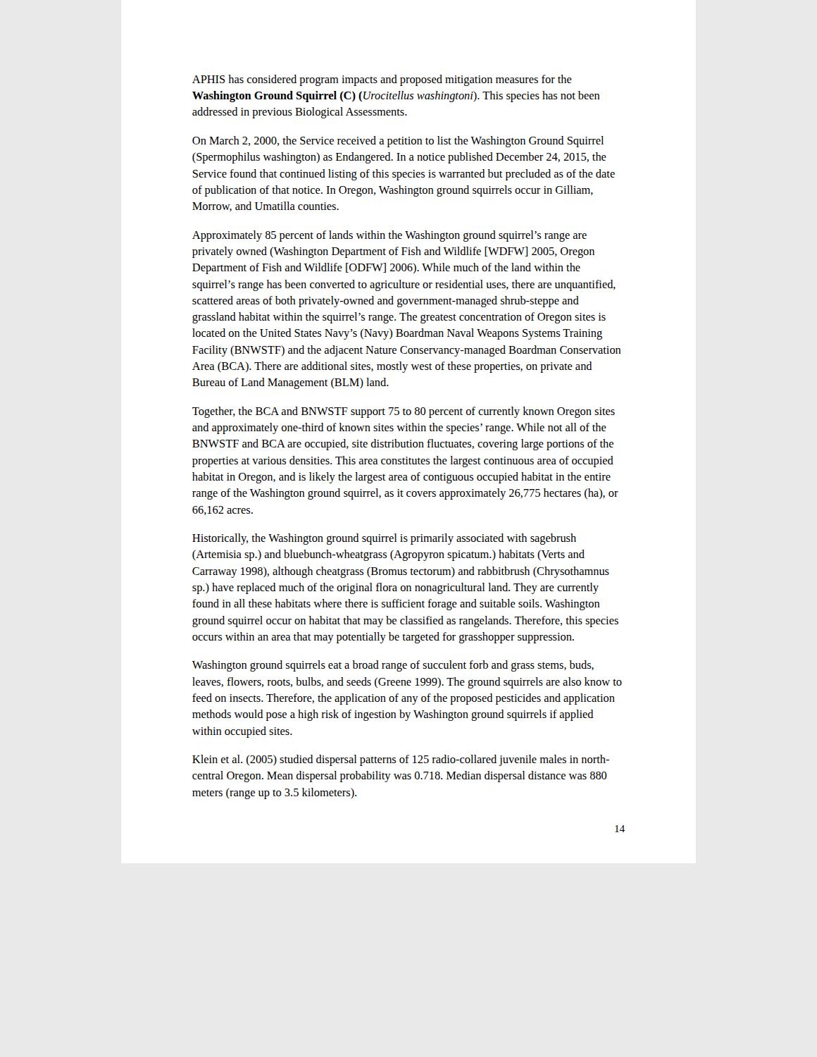APHIS has considered program impacts and proposed mitigation measures for the Washington Ground Squirrel (C) (Urocitellus washingtoni). This species has not been addressed in previous Biological Assessments.
On March 2, 2000, the Service received a petition to list the Washington Ground Squirrel (Spermophilus washington) as Endangered. In a notice published December 24, 2015, the Service found that continued listing of this species is warranted but precluded as of the date of publication of that notice. In Oregon, Washington ground squirrels occur in Gilliam, Morrow, and Umatilla counties.
Approximately 85 percent of lands within the Washington ground squirrel’s range are privately owned (Washington Department of Fish and Wildlife [WDFW] 2005, Oregon Department of Fish and Wildlife [ODFW] 2006). While much of the land within the squirrel’s range has been converted to agriculture or residential uses, there are unquantified, scattered areas of both privately-owned and government-managed shrub-steppe and grassland habitat within the squirrel’s range. The greatest concentration of Oregon sites is located on the United States Navy’s (Navy) Boardman Naval Weapons Systems Training Facility (BNWSTF) and the adjacent Nature Conservancy-managed Boardman Conservation Area (BCA). There are additional sites, mostly west of these properties, on private and Bureau of Land Management (BLM) land.
Together, the BCA and BNWSTF support 75 to 80 percent of currently known Oregon sites and approximately one-third of known sites within the species’ range. While not all of the BNWSTF and BCA are occupied, site distribution fluctuates, covering large portions of the properties at various densities. This area constitutes the largest continuous area of occupied habitat in Oregon, and is likely the largest area of contiguous occupied habitat in the entire range of the Washington ground squirrel, as it covers approximately 26,775 hectares (ha), or 66,162 acres.
Historically, the Washington ground squirrel is primarily associated with sagebrush (Artemisia sp.) and bluebunch-wheatgrass (Agropyron spicatum.) habitats (Verts and Carraway 1998), although cheatgrass (Bromus tectorum) and rabbitbrush (Chrysothamnus sp.) have replaced much of the original flora on nonagricultural land. They are currently found in all these habitats where there is sufficient forage and suitable soils. Washington ground squirrel occur on habitat that may be classified as rangelands. Therefore, this species occurs within an area that may potentially be targeted for grasshopper suppression.
Washington ground squirrels eat a broad range of succulent forb and grass stems, buds, leaves, flowers, roots, bulbs, and seeds (Greene 1999). The ground squirrels are also know to feed on insects. Therefore, the application of any of the proposed pesticides and application methods would pose a high risk of ingestion by Washington ground squirrels if applied within occupied sites.
Klein et al. (2005) studied dispersal patterns of 125 radio-collared juvenile males in north-central Oregon. Mean dispersal probability was 0.718. Median dispersal distance was 880 meters (range up to 3.5 kilometers).
14